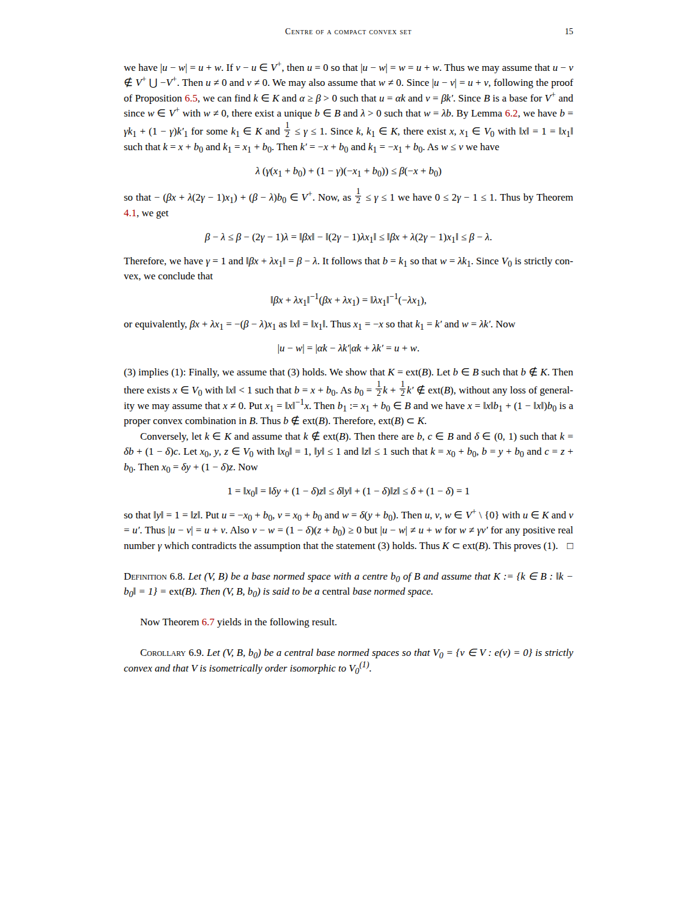Centre of a compact convex set 15
we have |u − w| = u + w. If v − u ∈ V+, then u = 0 so that |u − w| = w = u + w. Thus we may assume that u − v ∉ V+ ⋃ −V+. Then u ≠ 0 and v ≠ 0. We may also assume that w ≠ 0. Since |u − v| = u + v, following the proof of Proposition 6.5, we can find k ∈ K and α ≥ β > 0 such that u = αk and v = βk′. Since B is a base for V+ and since w ∈ V+ with w ≠ 0, there exist a unique b ∈ B and λ > 0 such that w = λb. By Lemma 6.2, we have b = γk1 + (1 − γ)k′1 for some k1 ∈ K and 12 ≤ γ ≤ 1. Since k, k1 ∈ K, there exist x, x1 ∈ V0 with ‖x‖ = 1 = ‖x1‖ such that k = x + b0 and k1 = x1 + b0. Then k′ = −x + b0 and k1 = −x1 + b0. As w ≤ v we have
λ (γ(x1 + b0) + (1 − γ)(−x1 + b0)) ≤ β(−x + b0)
so that − (βx + λ(2γ − 1)x1) + (β − λ)b0 ∈ V+. Now, as 12 ≤ γ ≤ 1 we have 0 ≤ 2γ − 1 ≤ 1. Thus by Theorem 4.1, we get
β − λ ≤ β − (2γ − 1)λ = ‖βx‖ − ‖(2γ − 1)λx1‖ ≤ ‖βx + λ(2γ − 1)x1‖ ≤ β − λ.
Therefore, we have γ = 1 and ‖βx + λx1‖ = β − λ. It follows that b = k1 so that w = λk1. Since V0 is strictly convex, we conclude that
‖βx + λx1‖−1(βx + λx1) = ‖λx1‖−1(−λx1),
or equivalently, βx + λx1 = −(β − λ)x1 as ‖x‖ = ‖x1‖. Thus x1 = −x so that k1 = k′ and w = λk′. Now
|u − w| = |αk − λk′|αk + λk′ = u + w.
(3) implies (1): Finally, we assume that (3) holds. We show that K = ext(B). Let b ∈ B such that b ∉ K. Then there exists x ∈ V0 with ‖x‖ < 1 such that b = x + b0. As b0 = 12 k + 12 k′ ∉ ext(B), without any loss of generality we may assume that x ≠ 0. Put x1 = ‖x‖−1x. Then b1 := x1 + b0 ∈ B and we have x = ‖x‖b1 + (1 − ‖x‖)b0 is a proper convex combination in B. Thus b ∉ ext(B). Therefore, ext(B) ⊂ K.
Conversely, let k ∈ K and assume that k ∉ ext(B). Then there are b, c ∈ B and δ ∈ (0, 1) such that k = δb + (1 − δ)c. Let x0, y, z ∈ V0 with ‖x0‖ = 1, ‖y‖ ≤ 1 and ‖z‖ ≤ 1 such that k = x0 + b0, b = y + b0 and c = z + b0. Then x0 = δy + (1 − δ)z. Now
1 = ‖x0‖ = ‖δy + (1 − δ)z‖ ≤ δ‖y‖ + (1 − δ)‖z‖ ≤ δ + (1 − δ) = 1
so that ‖y‖ = 1 = ‖z‖. Put u = −x0 + b0, v = x0 + b0 and w = δ(y + b0). Then u, v, w ∈ V+ \ {0} with u ∈ K and v = u′. Thus |u − v| = u + v. Also v − w = (1 − δ)(z + b0) ≥ 0 but |u − w| ≠ u + w for w ≠ γv′ for any positive real number γ which contradicts the assumption that the statement (3) holds. Thus K ⊂ ext(B). This proves (1). □
Definition 6.8. Let (V, B) be a base normed space with a centre b0 of B and assume that K := {k ∈ B : ‖k − b0‖ = 1} = ext(B). Then (V, B, b0) is said to be a central base normed space.
Now Theorem 6.7 yields in the following result.
Corollary 6.9. Let (V, B, b0) be a central base normed spaces so that V0 = {v ∈ V : e(v) = 0} is strictly convex and that V is isometrically order isomorphic to V0(1).